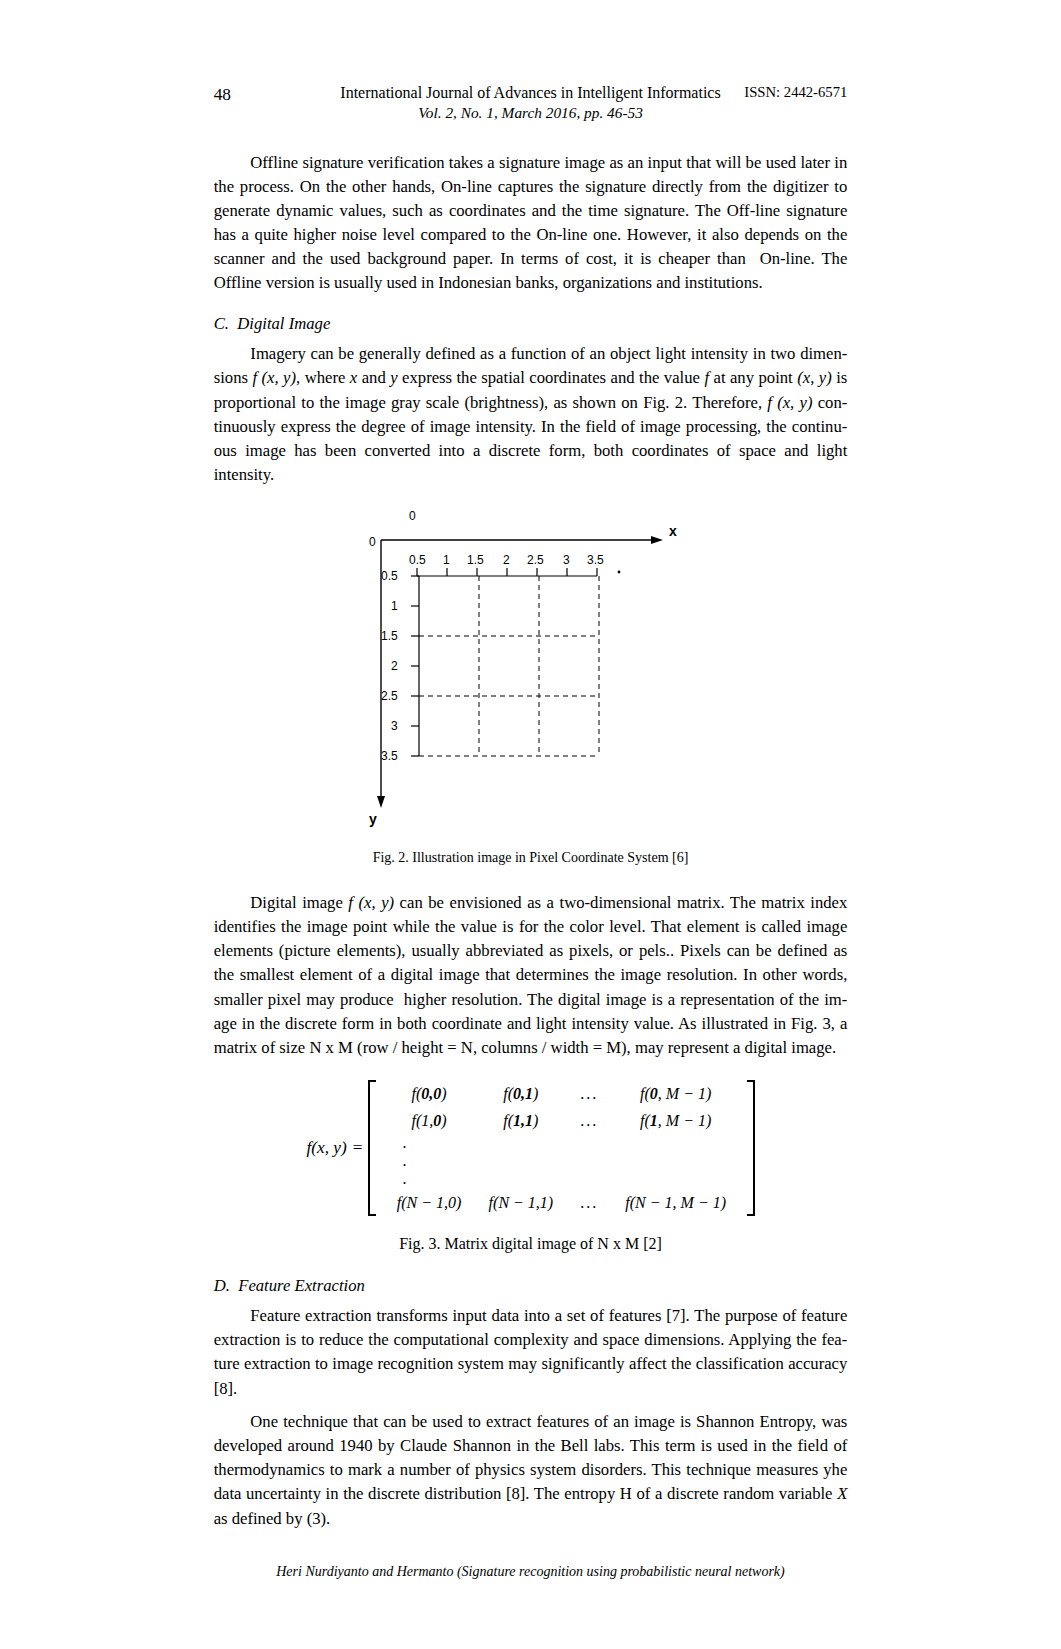48
International Journal of Advances in Intelligent Informatics
Vol. 2, No. 1, March 2016, pp. 46-53
ISSN: 2442-6571
Offline signature verification takes a signature image as an input that will be used later in the process. On the other hands, On-line captures the signature directly from the digitizer to generate dynamic values, such as coordinates and the time signature. The Off-line signature has a quite higher noise level compared to the On-line one. However, it also depends on the scanner and the used background paper. In terms of cost, it is cheaper than On-line. The Offline version is usually used in Indonesian banks, organizations and institutions.
C. Digital Image
Imagery can be generally defined as a function of an object light intensity in two dimensions f (x, y), where x and y express the spatial coordinates and the value f at any point (x, y) is proportional to the image gray scale (brightness), as shown on Fig. 2. Therefore, f (x, y) continuously express the degree of image intensity. In the field of image processing, the continuous image has been converted into a discrete form, both coordinates of space and light intensity.
0 0 x y 0.5 1 1.5 2 2.5 3 3.5 0.5 1 1.5 2 2.5 3 3.5
Fig. 2. Illustration image in Pixel Coordinate System [6]
Digital image f (x, y) can be envisioned as a two-dimensional matrix. The matrix index identifies the image point while the value is for the color level. That element is called image elements (picture elements), usually abbreviated as pixels, or pels.. Pixels can be defined as the smallest element of a digital image that determines the image resolution. In other words, smaller pixel may produce higher resolution. The digital image is a representation of the image in the discrete form in both coordinate and light intensity value. As illustrated in Fig. 3, a matrix of size N x M (row / height = N, columns / width = M), may represent a digital image.
f(x, y) =
| f ( 0,0 ) | f ( 0,1 ) | ... | f ( 0 , M − 1) |
| f (1, 0 ) | f ( 1,1 ) | ... | f ( 1 , M − 1) |
| . | | | |
| . | | | |
| . | | | |
| f ( N − 1,0) | f ( N − 1,1) | ... | f ( N − 1, M − 1) |
Fig. 3. Matrix digital image of N x M [2]
D. Feature Extraction
Feature extraction transforms input data into a set of features [7]. The purpose of feature extraction is to reduce the computational complexity and space dimensions. Applying the feature extraction to image recognition system may significantly affect the classification accuracy [8].
One technique that can be used to extract features of an image is Shannon Entropy, was developed around 1940 by Claude Shannon in the Bell labs. This term is used in the field of thermodynamics to mark a number of physics system disorders. This technique measures yhe data uncertainty in the discrete distribution [8]. The entropy H of a discrete random variable X as defined by (3).
Heri Nurdiyanto and Hermanto (Signature recognition using probabilistic neural network)